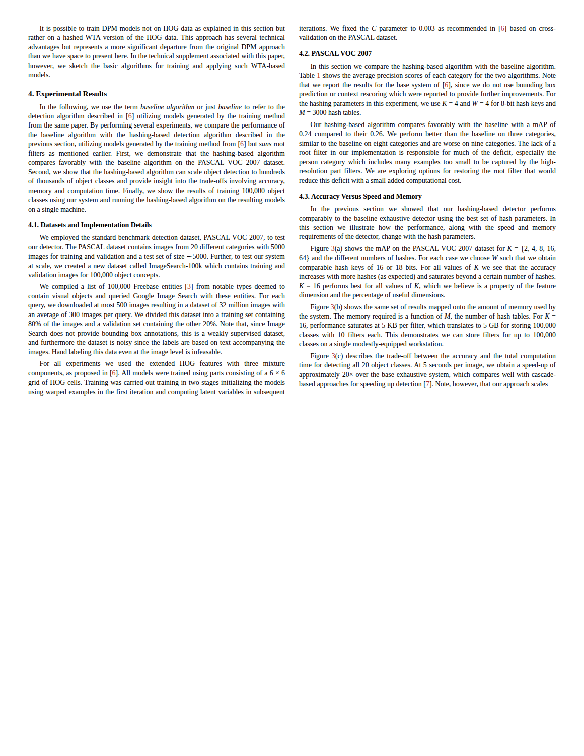It is possible to train DPM models not on HOG data as explained in this section but rather on a hashed WTA version of the HOG data. This approach has several technical advantages but represents a more significant departure from the original DPM approach than we have space to present here. In the technical supplement associated with this paper, however, we sketch the basic algorithms for training and applying such WTA-based models.
4. Experimental Results
In the following, we use the term baseline algorithm or just baseline to refer to the detection algorithm described in [6] utilizing models generated by the training method from the same paper. By performing several experiments, we compare the performance of the baseline algorithm with the hashing-based detection algorithm described in the previous section, utilizing models generated by the training method from [6] but sans root filters as mentioned earlier. First, we demonstrate that the hashing-based algorithm compares favorably with the baseline algorithm on the PASCAL VOC 2007 dataset. Second, we show that the hashing-based algorithm can scale object detection to hundreds of thousands of object classes and provide insight into the trade-offs involving accuracy, memory and computation time. Finally, we show the results of training 100,000 object classes using our system and running the hashing-based algorithm on the resulting models on a single machine.
4.1. Datasets and Implementation Details
We employed the standard benchmark detection dataset, PASCAL VOC 2007, to test our detector. The PASCAL dataset contains images from 20 different categories with 5000 images for training and validation and a test set of size ∼5000. Further, to test our system at scale, we created a new dataset called ImageSearch-100k which contains training and validation images for 100,000 object concepts.
We compiled a list of 100,000 Freebase entities [3] from notable types deemed to contain visual objects and queried Google Image Search with these entities. For each query, we downloaded at most 500 images resulting in a dataset of 32 million images with an average of 300 images per query. We divided this dataset into a training set containing 80% of the images and a validation set containing the other 20%. Note that, since Image Search does not provide bounding box annotations, this is a weakly supervised dataset, and furthermore the dataset is noisy since the labels are based on text accompanying the images. Hand labeling this data even at the image level is infeasable.
For all experiments we used the extended HOG features with three mixture components, as proposed in [6]. All models were trained using parts consisting of a 6 × 6 grid of HOG cells. Training was carried out training in two stages initializing the models using warped examples in the first iteration and computing latent variables in subsequent iterations. We fixed the C parameter to 0.003 as recommended in [6] based on cross-validation on the PASCAL dataset.
4.2. PASCAL VOC 2007
In this section we compare the hashing-based algorithm with the baseline algorithm. Table 1 shows the average precision scores of each category for the two algorithms. Note that we report the results for the base system of [6], since we do not use bounding box prediction or context rescoring which were reported to provide further improvements. For the hashing parameters in this experiment, we use K = 4 and W = 4 for 8-bit hash keys and M = 3000 hash tables.
Our hashing-based algorithm compares favorably with the baseline with a mAP of 0.24 compared to their 0.26. We perform better than the baseline on three categories, similar to the baseline on eight categories and are worse on nine categories. The lack of a root filter in our implementation is responsible for much of the deficit, especially the person category which includes many examples too small to be captured by the high-resolution part filters. We are exploring options for restoring the root filter that would reduce this deficit with a small added computational cost.
4.3. Accuracy Versus Speed and Memory
In the previous section we showed that our hashing-based detector performs comparably to the baseline exhaustive detector using the best set of hash parameters. In this section we illustrate how the performance, along with the speed and memory requirements of the detector, change with the hash parameters.
Figure 3(a) shows the mAP on the PASCAL VOC 2007 dataset for K = {2, 4, 8, 16, 64} and the different numbers of hashes. For each case we choose W such that we obtain comparable hash keys of 16 or 18 bits. For all values of K we see that the accuracy increases with more hashes (as expected) and saturates beyond a certain number of hashes. K = 16 performs best for all values of K, which we believe is a property of the feature dimension and the percentage of useful dimensions.
Figure 3(b) shows the same set of results mapped onto the amount of memory used by the system. The memory required is a function of M, the number of hash tables. For K = 16, performance saturates at 5 KB per filter, which translates to 5 GB for storing 100,000 classes with 10 filters each. This demonstrates we can store filters for up to 100,000 classes on a single modestly-equipped workstation.
Figure 3(c) describes the trade-off between the accuracy and the total computation time for detecting all 20 object classes. At 5 seconds per image, we obtain a speed-up of approximately 20× over the base exhaustive system, which compares well with cascade-based approaches for speeding up detection [7]. Note, however, that our approach scales